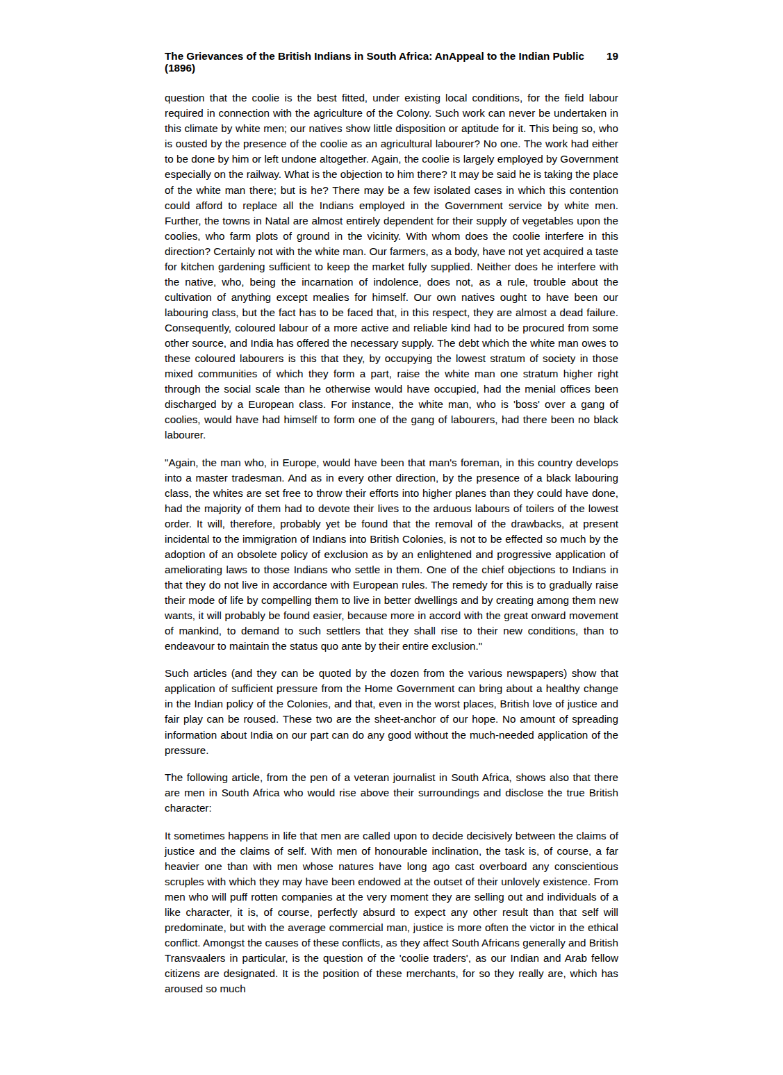The Grievances of the British Indians in South Africa: AnAppeal to the Indian Public (1896) 19
question that the coolie is the best fitted, under existing local conditions, for the field labour required in connection with the agriculture of the Colony. Such work can never be undertaken in this climate by white men; our natives show little disposition or aptitude for it. This being so, who is ousted by the presence of the coolie as an agricultural labourer? No one. The work had either to be done by him or left undone altogether. Again, the coolie is largely employed by Government especially on the railway. What is the objection to him there? It may be said he is taking the place of the white man there; but is he? There may be a few isolated cases in which this contention could afford to replace all the Indians employed in the Government service by white men. Further, the towns in Natal are almost entirely dependent for their supply of vegetables upon the coolies, who farm plots of ground in the vicinity. With whom does the coolie interfere in this direction? Certainly not with the white man. Our farmers, as a body, have not yet acquired a taste for kitchen gardening sufficient to keep the market fully supplied. Neither does he interfere with the native, who, being the incarnation of indolence, does not, as a rule, trouble about the cultivation of anything except mealies for himself. Our own natives ought to have been our labouring class, but the fact has to be faced that, in this respect, they are almost a dead failure. Consequently, coloured labour of a more active and reliable kind had to be procured from some other source, and India has offered the necessary supply. The debt which the white man owes to these coloured labourers is this that they, by occupying the lowest stratum of society in those mixed communities of which they form a part, raise the white man one stratum higher right through the social scale than he otherwise would have occupied, had the menial offices been discharged by a European class. For instance, the white man, who is 'boss' over a gang of coolies, would have had himself to form one of the gang of labourers, had there been no black labourer.
"Again, the man who, in Europe, would have been that man's foreman, in this country develops into a master tradesman. And as in every other direction, by the presence of a black labouring class, the whites are set free to throw their efforts into higher planes than they could have done, had the majority of them had to devote their lives to the arduous labours of toilers of the lowest order. It will, therefore, probably yet be found that the removal of the drawbacks, at present incidental to the immigration of Indians into British Colonies, is not to be effected so much by the adoption of an obsolete policy of exclusion as by an enlightened and progressive application of ameliorating laws to those Indians who settle in them. One of the chief objections to Indians in that they do not live in accordance with European rules. The remedy for this is to gradually raise their mode of life by compelling them to live in better dwellings and by creating among them new wants, it will probably be found easier, because more in accord with the great onward movement of mankind, to demand to such settlers that they shall rise to their new conditions, than to endeavour to maintain the status quo ante by their entire exclusion."
Such articles (and they can be quoted by the dozen from the various newspapers) show that application of sufficient pressure from the Home Government can bring about a healthy change in the Indian policy of the Colonies, and that, even in the worst places, British love of justice and fair play can be roused. These two are the sheet-anchor of our hope. No amount of spreading information about India on our part can do any good without the much-needed application of the pressure.
The following article, from the pen of a veteran journalist in South Africa, shows also that there are men in South Africa who would rise above their surroundings and disclose the true British character:
It sometimes happens in life that men are called upon to decide decisively between the claims of justice and the claims of self. With men of honourable inclination, the task is, of course, a far heavier one than with men whose natures have long ago cast overboard any conscientious scruples with which they may have been endowed at the outset of their unlovely existence. From men who will puff rotten companies at the very moment they are selling out and individuals of a like character, it is, of course, perfectly absurd to expect any other result than that self will predominate, but with the average commercial man, justice is more often the victor in the ethical conflict. Amongst the causes of these conflicts, as they affect South Africans generally and British Transvaalers in particular, is the question of the 'coolie traders', as our Indian and Arab fellow citizens are designated. It is the position of these merchants, for so they really are, which has aroused so much